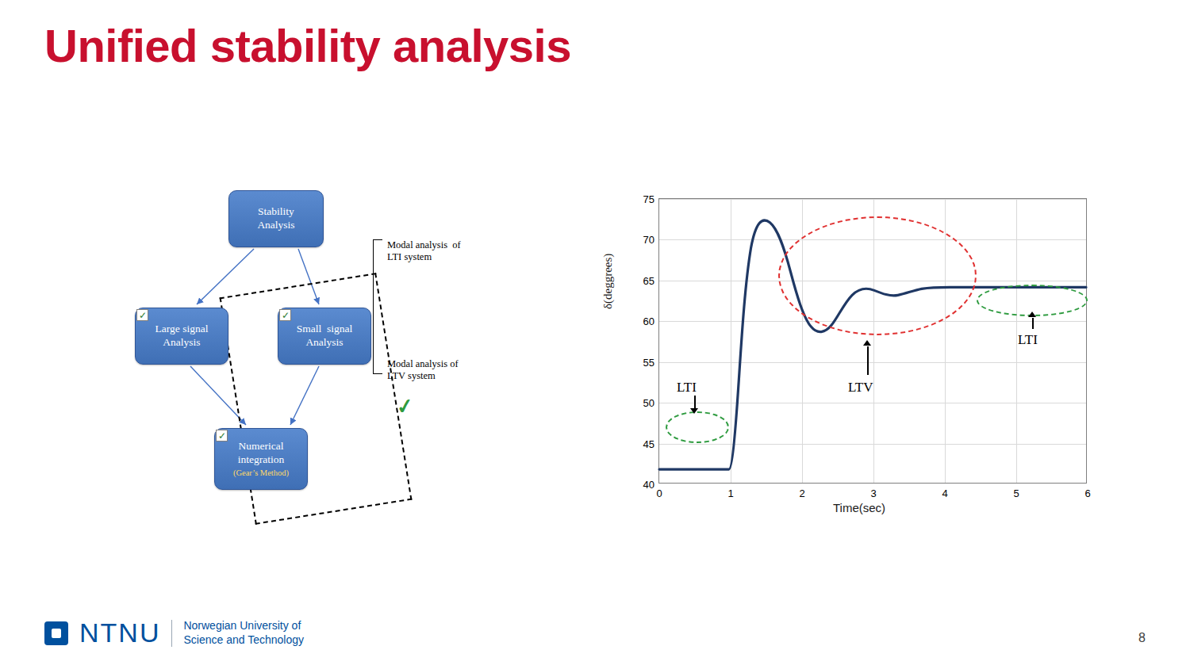Unified stability analysis
Stability
Analysis
Large signal
Analysis
Small signal
Analysis
Numerical
integration
(Gear’s Method)
✓
✓
✓
Modal analysis of
LTI system
Modal analysis of
LTV system
✓
75
70
65
60
55
50
45
40
0
1
2
3
4
5
6
LTI
LTV
LTI
δ(deggrees)
Time(sec)
NTNU
Norwegian University of
Science and Technology
8